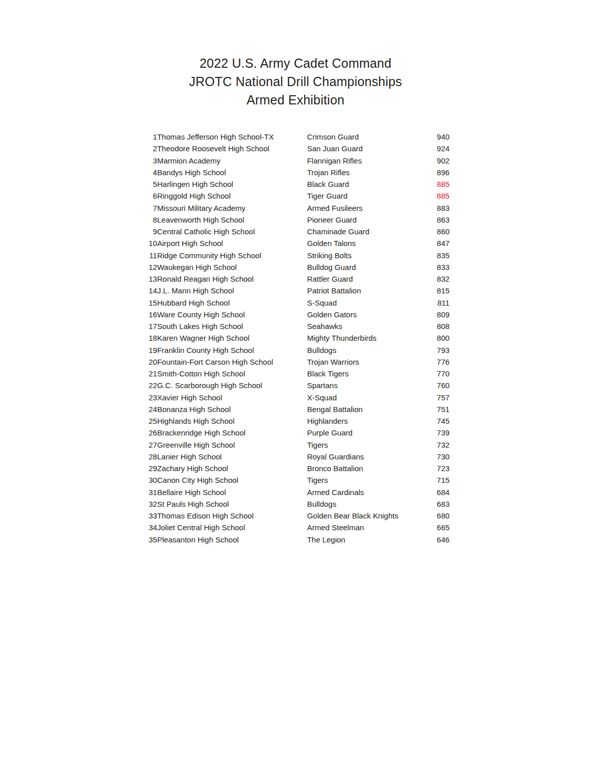2022 U.S. Army Cadet Command
JROTC National Drill Championships
Armed Exhibition
| 1 | Thomas Jefferson High School-TX | Crimson Guard | 940 |
| 2 | Theodore Roosevelt High School | San Juan Guard | 924 |
| 3 | Marmion Academy | Flannigan Rifles | 902 |
| 4 | Bandys High School | Trojan Rifles | 896 |
| 5 | Harlingen High School | Black Guard | 885 |
| 6 | Ringgold High School | Tiger Guard | 885 |
| 7 | Missouri Military Academy | Armed Fusileers | 883 |
| 8 | Leavenworth High School | Pioneer Guard | 863 |
| 9 | Central Catholic High School | Chaminade Guard | 860 |
| 10 | Airport High School | Golden Talons | 847 |
| 11 | Ridge Community High School | Striking Bolts | 835 |
| 12 | Waukegan High School | Bulldog Guard | 833 |
| 13 | Ronald Reagan High School | Rattler Guard | 832 |
| 14 | J.L. Mann High School | Patriot Battalion | 815 |
| 15 | Hubbard High School | S-Squad | 811 |
| 16 | Ware County High School | Golden Gators | 809 |
| 17 | South Lakes High School | Seahawks | 808 |
| 18 | Karen Wagner High School | Mighty Thunderbirds | 800 |
| 19 | Franklin County High School | Bulldogs | 793 |
| 20 | Fountain-Fort Carson High School | Trojan Warriors | 776 |
| 21 | Smith-Cotton High School | Black Tigers | 770 |
| 22 | G.C. Scarborough High School | Spartans | 760 |
| 23 | Xavier High School | X-Squad | 757 |
| 24 | Bonanza High School | Bengal Battalion | 751 |
| 25 | Highlands High School | Highlanders | 745 |
| 26 | Brackenridge High School | Purple Guard | 739 |
| 27 | Greenville High School | Tigers | 732 |
| 28 | Lanier High School | Royal Guardians | 730 |
| 29 | Zachary High School | Bronco Battalion | 723 |
| 30 | Canon City High School | Tigers | 715 |
| 31 | Bellaire High School | Armed Cardinals | 684 |
| 32 | St Pauls High School | Bulldogs | 683 |
| 33 | Thomas Edison High School | Golden Bear Black Knights | 680 |
| 34 | Joliet Central High School | Armed Steelman | 665 |
| 35 | Pleasanton High School | The Legion | 646 |